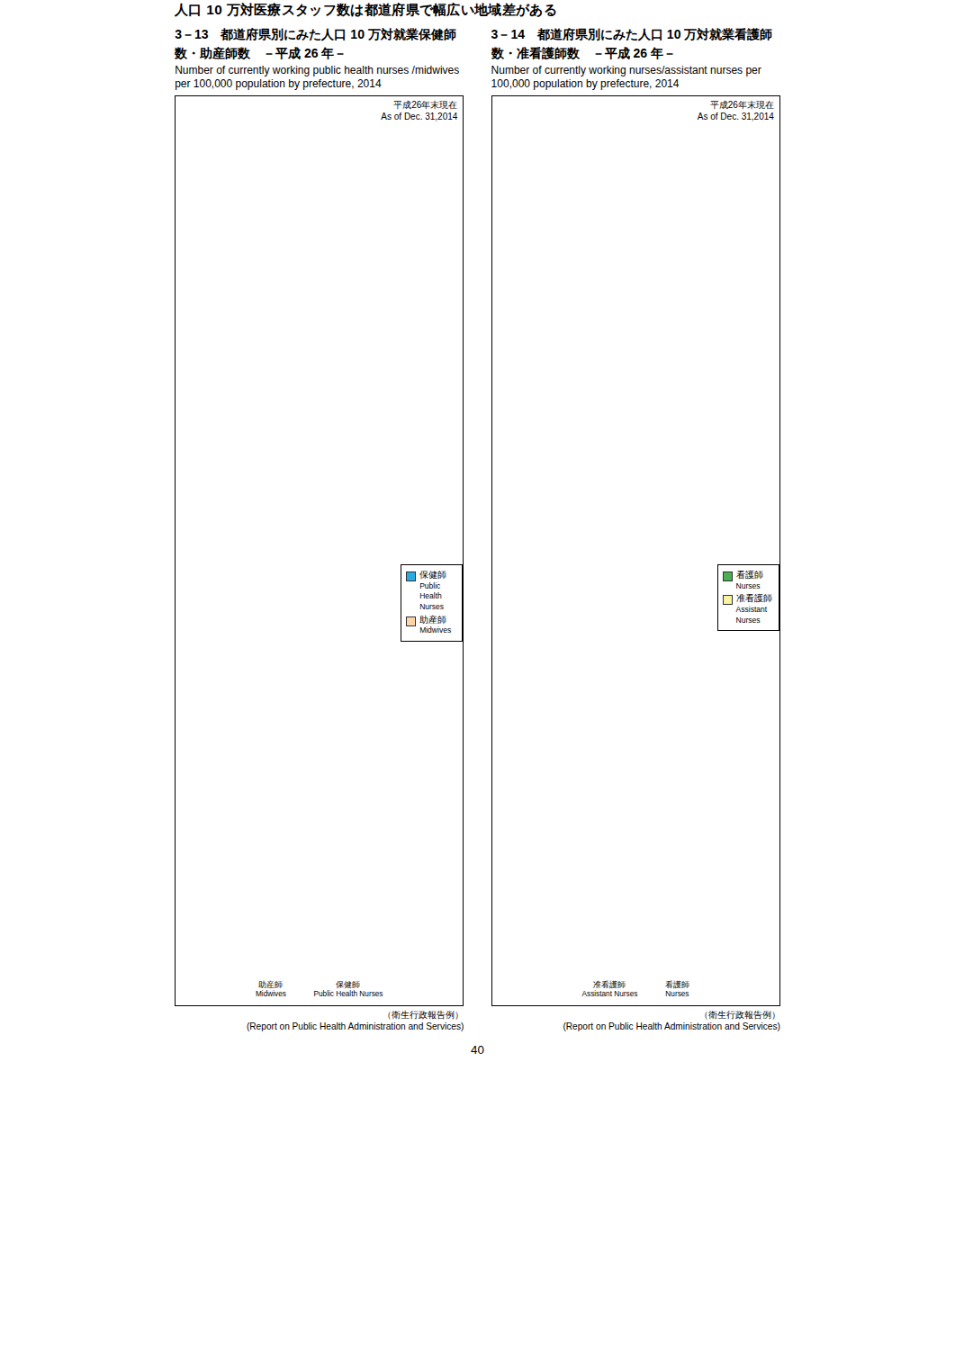人口 10 万対医療スタッフ数は都道府県で幅広い地域差がある
3－13　都道府県別にみた人口 10 万対就業保健師数・助産師数　－平成 26 年－
Number of currently working public health nurses /midwives per 100,000 population by prefecture, 2014
平成26年末現在
As of Dec. 31,2014
保健師
Public Health Nurses
助産師
Midwives
助産師 Midwives 保健師 Public Health Nurses
（衛生行政報告例）
(Report on Public Health Administration and Services)
3－14　都道府県別にみた人口 10 万対就業看護師数・准看護師数　－平成 26 年－
Number of currently working nurses/assistant nurses per 100,000 population by prefecture, 2014
平成26年末現在
As of Dec. 31,2014
看護師
Nurses
准看護師
Assistant Nurses
准看護師 Assistant Nurses 看護師 Nurses
（衛生行政報告例）
(Report on Public Health Administration and Services)
40